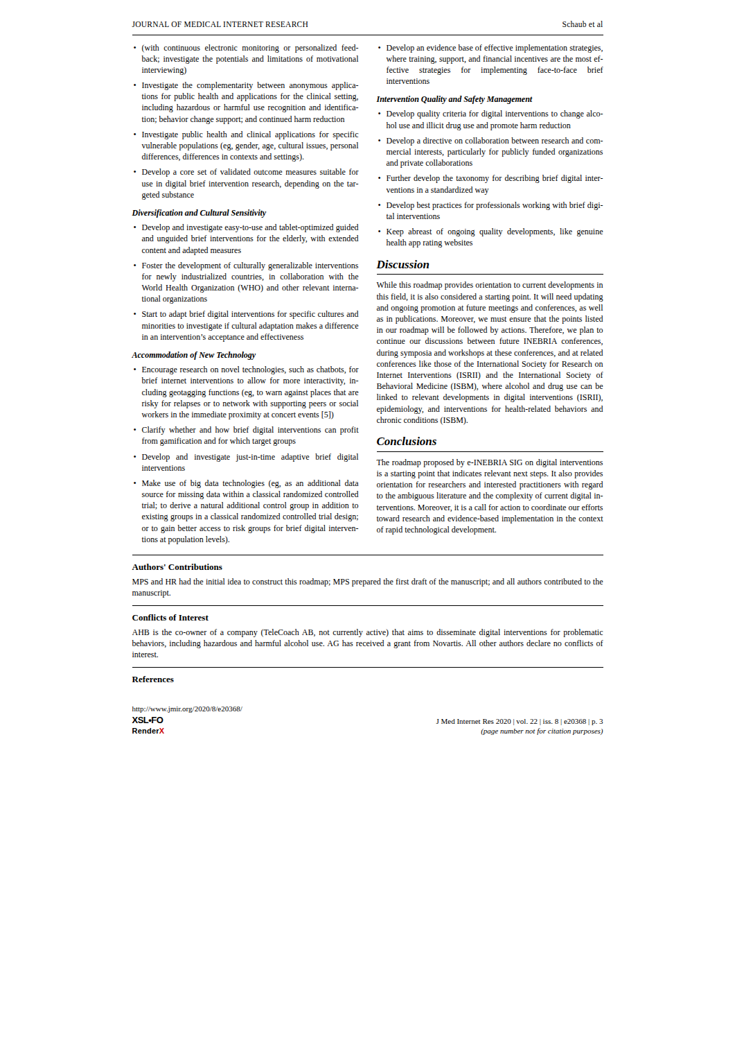Journal of Medical Internet Research Schaub et al
(with continuous electronic monitoring or personalized feedback; investigate the potentials and limitations of motivational interviewing)
Investigate the complementarity between anonymous applications for public health and applications for the clinical setting, including hazardous or harmful use recognition and identification; behavior change support; and continued harm reduction
Investigate public health and clinical applications for specific vulnerable populations (eg, gender, age, cultural issues, personal differences, differences in contexts and settings).
Develop a core set of validated outcome measures suitable for use in digital brief intervention research, depending on the targeted substance
Diversification and Cultural Sensitivity
Develop and investigate easy-to-use and tablet-optimized guided and unguided brief interventions for the elderly, with extended content and adapted measures
Foster the development of culturally generalizable interventions for newly industrialized countries, in collaboration with the World Health Organization (WHO) and other relevant international organizations
Start to adapt brief digital interventions for specific cultures and minorities to investigate if cultural adaptation makes a difference in an intervention’s acceptance and effectiveness
Accommodation of New Technology
Encourage research on novel technologies, such as chatbots, for brief internet interventions to allow for more interactivity, including geotagging functions (eg, to warn against places that are risky for relapses or to network with supporting peers or social workers in the immediate proximity at concert events [5])
Clarify whether and how brief digital interventions can profit from gamification and for which target groups
Develop and investigate just-in-time adaptive brief digital interventions
Make use of big data technologies (eg, as an additional data source for missing data within a classical randomized controlled trial; to derive a natural additional control group in addition to existing groups in a classical randomized controlled trial design; or to gain better access to risk groups for brief digital interventions at population levels).
Develop an evidence base of effective implementation strategies, where training, support, and financial incentives are the most effective strategies for implementing face-to-face brief interventions
Intervention Quality and Safety Management
Develop quality criteria for digital interventions to change alcohol use and illicit drug use and promote harm reduction
Develop a directive on collaboration between research and commercial interests, particularly for publicly funded organizations and private collaborations
Further develop the taxonomy for describing brief digital interventions in a standardized way
Develop best practices for professionals working with brief digital interventions
Keep abreast of ongoing quality developments, like genuine health app rating websites
Discussion
While this roadmap provides orientation to current developments in this field, it is also considered a starting point. It will need updating and ongoing promotion at future meetings and conferences, as well as in publications. Moreover, we must ensure that the points listed in our roadmap will be followed by actions. Therefore, we plan to continue our discussions between future INEBRIA conferences, during symposia and workshops at these conferences, and at related conferences like those of the International Society for Research on Internet Interventions (ISRII) and the International Society of Behavioral Medicine (ISBM), where alcohol and drug use can be linked to relevant developments in digital interventions (ISRII), epidemiology, and interventions for health-related behaviors and chronic conditions (ISBM).
Conclusions
The roadmap proposed by e-INEBRIA SIG on digital interventions is a starting point that indicates relevant next steps. It also provides orientation for researchers and interested practitioners with regard to the ambiguous literature and the complexity of current digital interventions. Moreover, it is a call for action to coordinate our efforts toward research and evidence-based implementation in the context of rapid technological development.
Authors' Contributions
MPS and HR had the initial idea to construct this roadmap; MPS prepared the first draft of the manuscript; and all authors contributed to the manuscript.
Conflicts of Interest
AHB is the co-owner of a company (TeleCoach AB, not currently active) that aims to disseminate digital interventions for problematic behaviors, including hazardous and harmful alcohol use. AG has received a grant from Novartis. All other authors declare no conflicts of interest.
References
http://www.jmir.org/2020/8/e20368/
XSL•FO
Render X
J Med Internet Res 2020 | vol. 22 | iss. 8 | e20368 | p. 3
(page number not for citation purposes)